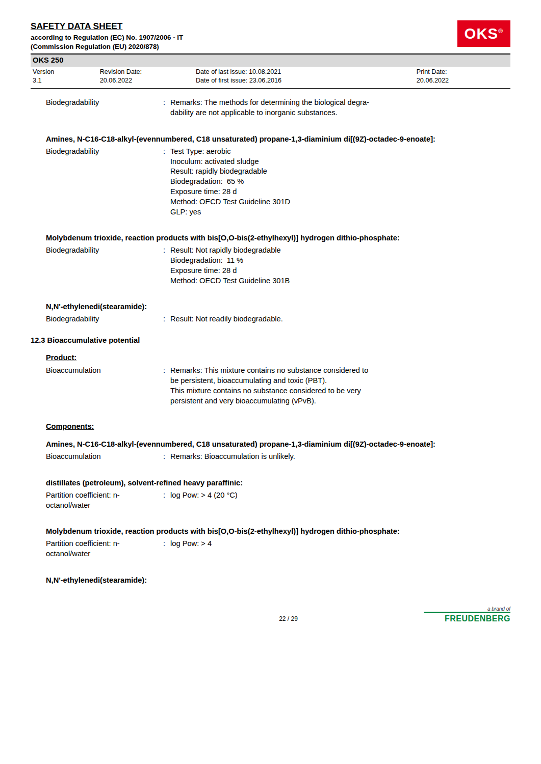SAFETY DATA SHEET
according to Regulation (EC) No. 1907/2006 - IT
(Commission Regulation (EU) 2020/878)
OKS®
OKS 250
| Version 3.1 | Revision Date: 20.06.2022 | Date of last issue: 10.08.2021 Date of first issue: 23.06.2016 | Print Date: 20.06.2022 |
Biodegradability
:
Remarks: The methods for determining the biological degra-
dability are not applicable to inorganic substances.
Amines, N-C16-C18-alkyl-(evennumbered, C18 unsaturated) propane-1,3-diaminium di[(9Z)-octadec-9-enoate]:
Biodegradability
:
Test Type: aerobic
Inoculum: activated sludge
Result: rapidly biodegradable
Biodegradation: 65 %
Exposure time: 28 d
Method: OECD Test Guideline 301D
GLP: yes
Molybdenum trioxide, reaction products with bis[O,O-bis(2-ethylhexyl)] hydrogen dithio-phosphate:
Biodegradability
:
Result: Not rapidly biodegradable
Biodegradation: 11 %
Exposure time: 28 d
Method: OECD Test Guideline 301B
N,N'-ethylenedi(stearamide):
Biodegradability
:
Result: Not readily biodegradable.
12.3 Bioaccumulative potential
Product:
Bioaccumulation
:
Remarks: This mixture contains no substance considered to
be persistent, bioaccumulating and toxic (PBT).
This mixture contains no substance considered to be very
persistent and very bioaccumulating (vPvB).
Components:
Amines, N-C16-C18-alkyl-(evennumbered, C18 unsaturated) propane-1,3-diaminium di[(9Z)-octadec-9-enoate]:
Bioaccumulation
:
Remarks: Bioaccumulation is unlikely.
distillates (petroleum), solvent-refined heavy paraffinic:
Partition coefficient: n-
octanol/water
:
log Pow: > 4 (20 °C)
Molybdenum trioxide, reaction products with bis[O,O-bis(2-ethylhexyl)] hydrogen dithio-phosphate:
Partition coefficient: n-
octanol/water
:
log Pow: > 4
N,N'-ethylenedi(stearamide):
22 / 29
a brand of
FREUDENBERG